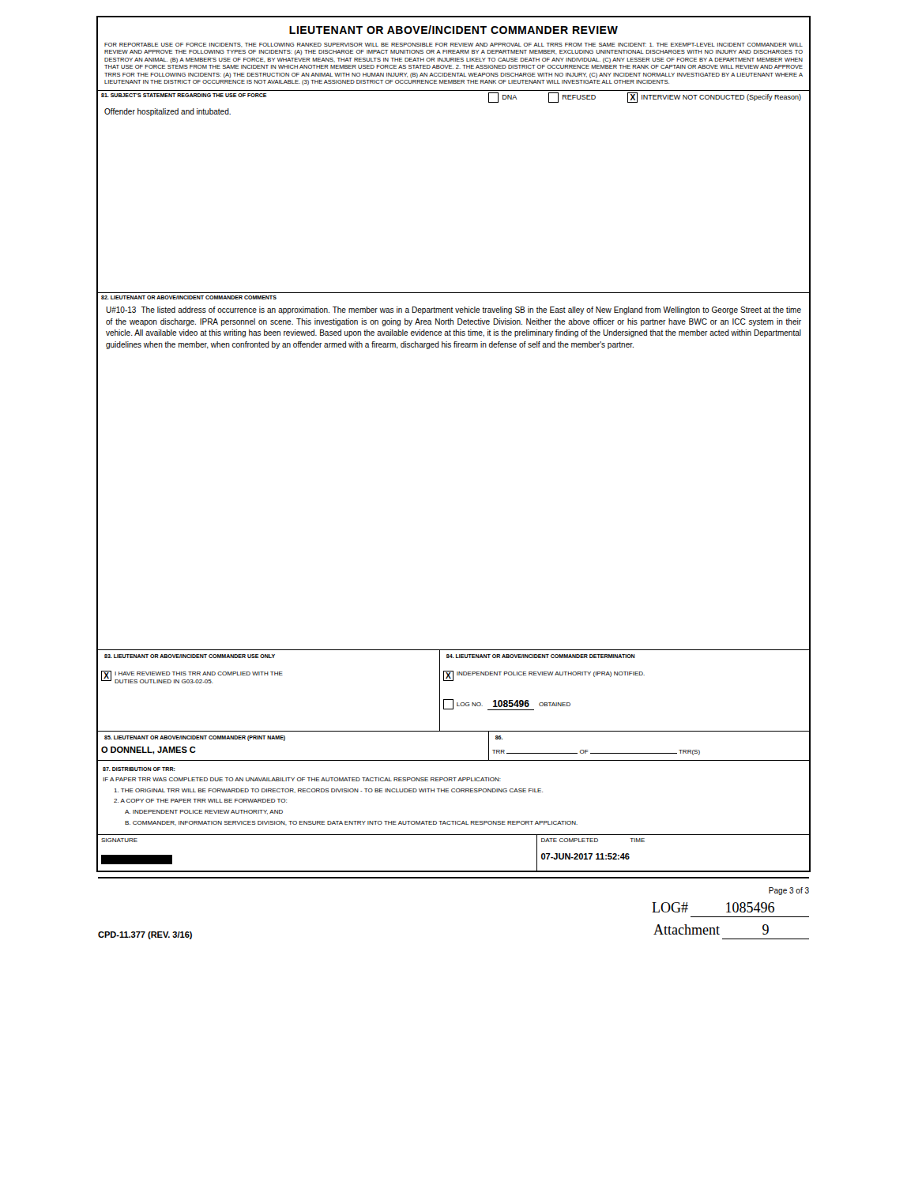LIEUTENANT OR ABOVE/INCIDENT COMMANDER REVIEW
FOR REPORTABLE USE OF FORCE INCIDENTS, THE FOLLOWING RANKED SUPERVISOR WILL BE RESPONSIBLE FOR REVIEW AND APPROVAL OF ALL TRRS FROM THE SAME INCIDENT: 1. THE EXEMPT-LEVEL INCIDENT COMMANDER WILL REVIEW AND APPROVE THE FOLLOWING TYPES OF INCIDENTS: (A) THE DISCHARGE OF IMPACT MUNITIONS OR A FIREARM BY A DEPARTMENT MEMBER, EXCLUDING UNINTENTIONAL DISCHARGES WITH NO INJURY AND DISCHARGES TO DESTROY AN ANIMAL. (B) A MEMBER'S USE OF FORCE, BY WHATEVER MEANS, THAT RESULTS IN THE DEATH OR INJURIES LIKELY TO CAUSE DEATH OF ANY INDIVIDUAL. (C) ANY LESSER USE OF FORCE BY A DEPARTMENT MEMBER WHEN THAT USE OF FORCE STEMS FROM THE SAME INCIDENT IN WHICH ANOTHER MEMBER USED FORCE AS STATED ABOVE. 2. THE ASSIGNED DISTRICT OF OCCURRENCE MEMBER THE RANK OF CAPTAIN OR ABOVE WILL REVIEW AND APPROVE TRRS FOR THE FOLLOWING INCIDENTS: (A) THE DESTRUCTION OF AN ANIMAL WITH NO HUMAN INJURY, (B) AN ACCIDENTAL WEAPONS DISCHARGE WITH NO INJURY, (C) ANY INCIDENT NORMALLY INVESTIGATED BY A LIEUTENANT WHERE A LIEUTENANT IN THE DISTRICT OF OCCURRENCE IS NOT AVAILABLE. (3) THE ASSIGNED DISTRICT OF OCCURRENCE MEMBER THE RANK OF LIEUTENANT WILL INVESTIGATE ALL OTHER INCIDENTS.
81. SUBJECT'S STATEMENT REGARDING THE USE OF FORCE
DNA REFUSED XINTERVIEW NOT CONDUCTED (Specify Reason)
Offender hospitalized and intubated.
82. LIEUTENANT OR ABOVE/INCIDENT COMMANDER COMMENTS
U#10-13 The listed address of occurrence is an approximation. The member was in a Department vehicle traveling SB in the East alley of New England from Wellington to George Street at the time of the weapon discharge. IPRA personnel on scene. This investigation is on going by Area North Detective Division. Neither the above officer or his partner have BWC or an ICC system in their vehicle. All available video at this writing has been reviewed. Based upon the available evidence at this time, it is the preliminary finding of the Undersigned that the member acted within Departmental guidelines when the member, when confronted by an offender armed with a firearm, discharged his firearm in defense of self and the member's partner.
83. LIEUTENANT OR ABOVE/INCIDENT COMMANDER USE ONLY
X I HAVE REVIEWED THIS TRR AND COMPLIED WITH THE
DUTIES OUTLINED IN G03-02-05.
84. LIEUTENANT OR ABOVE/INCIDENT COMMANDER DETERMINATION
X INDEPENDENT POLICE REVIEW AUTHORITY (IPRA) NOTIFIED.
LOG NO. 1085496 OBTAINED
85. LIEUTENANT OR ABOVE/INCIDENT COMMANDER (Print Name)
O DONNELL, JAMES C
86.
TRR OF TRR(S)
87. DISTRIBUTION OF TRR:
IF A PAPER TRR WAS COMPLETED DUE TO AN UNAVAILABILITY OF THE AUTOMATED TACTICAL RESPONSE REPORT APPLICATION:
1. THE ORIGINAL TRR WILL BE FORWARDED TO DIRECTOR, RECORDS DIVISION - TO BE INCLUDED WITH THE CORRESPONDING CASE FILE.
2. A COPY OF THE PAPER TRR WILL BE FORWARDED TO:
A. INDEPENDENT POLICE REVIEW AUTHORITY, AND
B. COMMANDER, INFORMATION SERVICES DIVISION, TO ENSURE DATA ENTRY INTO THE AUTOMATED TACTICAL RESPONSE REPORT APPLICATION.
SIGNATURE
DATE COMPLETED TIME
07-JUN-2017 11:52:46
CPD-11.377 (REV. 3/16)
Page 3 of 3
LOG# 1085496
Attachment 9